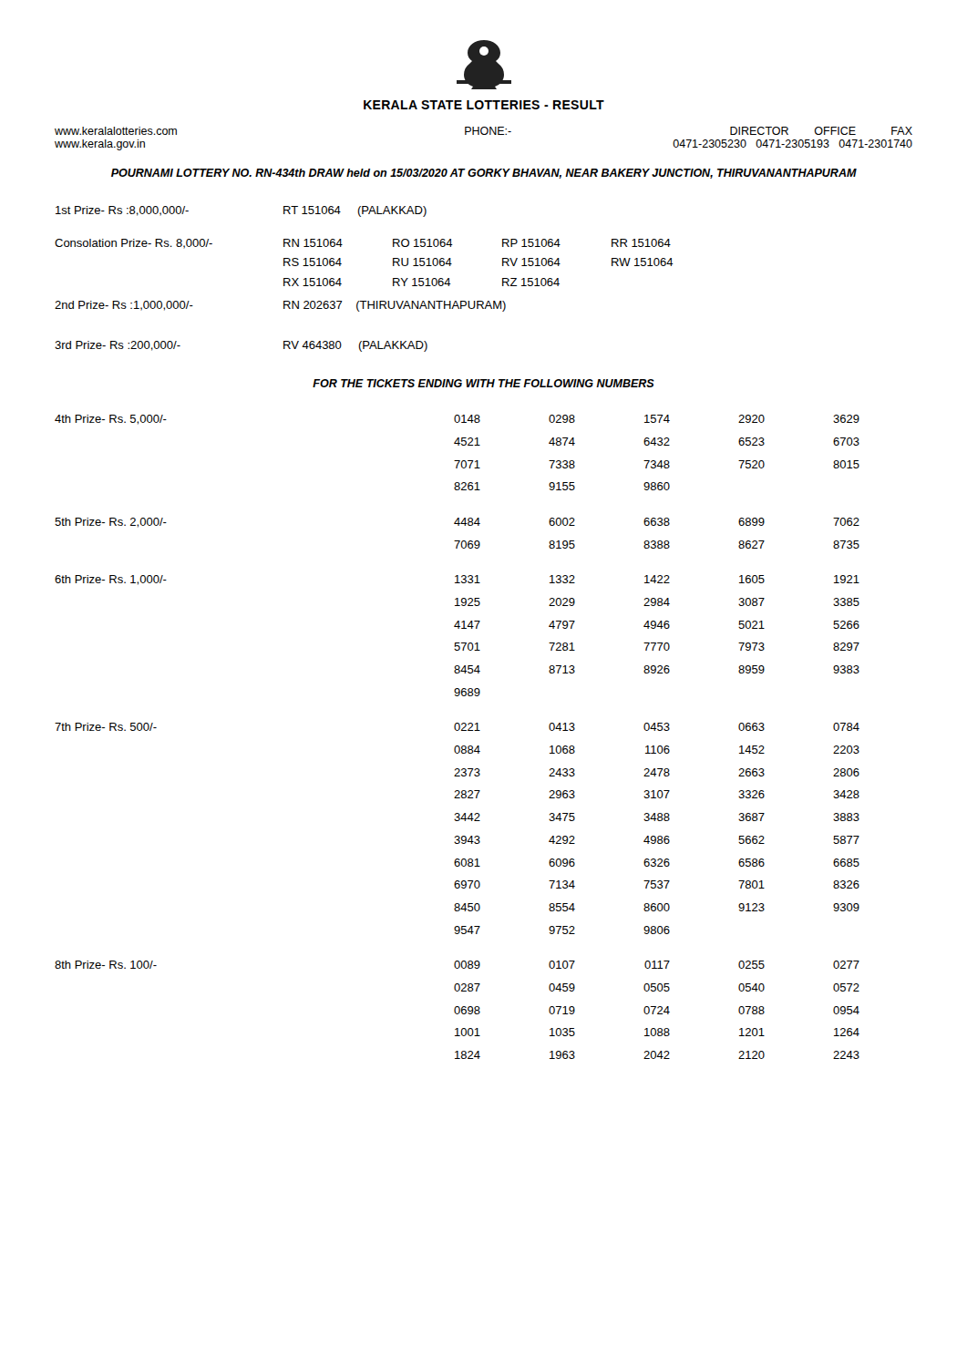KERALA STATE LOTTERIES - RESULT
| www.keralalotteries.com | PHONE:- | DIRECTOR OFFICE FAX |
| www.kerala.gov.in | | 0471-2305230 0471-2305193 0471-2301740 |
POURNAMI LOTTERY NO. RN-434th DRAW held on 15/03/2020 AT GORKY BHAVAN, NEAR BAKERY JUNCTION, THIRUVANANTHAPURAM
1st Prize- Rs :8,000,000/-
RT 151064 (PALAKKAD)
Consolation Prize- Rs. 8,000/-
RN 151064 RO 151064 RP 151064 RR 151064 RS 151064 RU 151064 RV 151064 RW 151064 RX 151064 RY 151064 RZ 151064
2nd Prize- Rs :1,000,000/-
RN 202637 (THIRUVANANTHAPURAM)
3rd Prize- Rs :200,000/-
RV 464380 (PALAKKAD)
FOR THE TICKETS ENDING WITH THE FOLLOWING NUMBERS
4th Prize- Rs. 5,000/-
01480298157429203629 45214874643265236703 70717338734875208015 826191559860
5th Prize- Rs. 2,000/-
44846002663868997062 70698195838886278735
6th Prize- Rs. 1,000/-
13311332142216051921 19252029298430873385 41474797494650215266 57017281777079738297 84548713892689599383 9689
7th Prize- Rs. 500/-
02210413045306630784 08841068110614522203 23732433247826632806 28272963310733263428 34423475348836873883 39434292498656625877 60816096632665866685 69707134753778018326 84508554860091239309 954797529806
8th Prize- Rs. 100/-
00890107011702550277 02870459050505400572 06980719072407880954 10011035108812011264 18241963204221202243